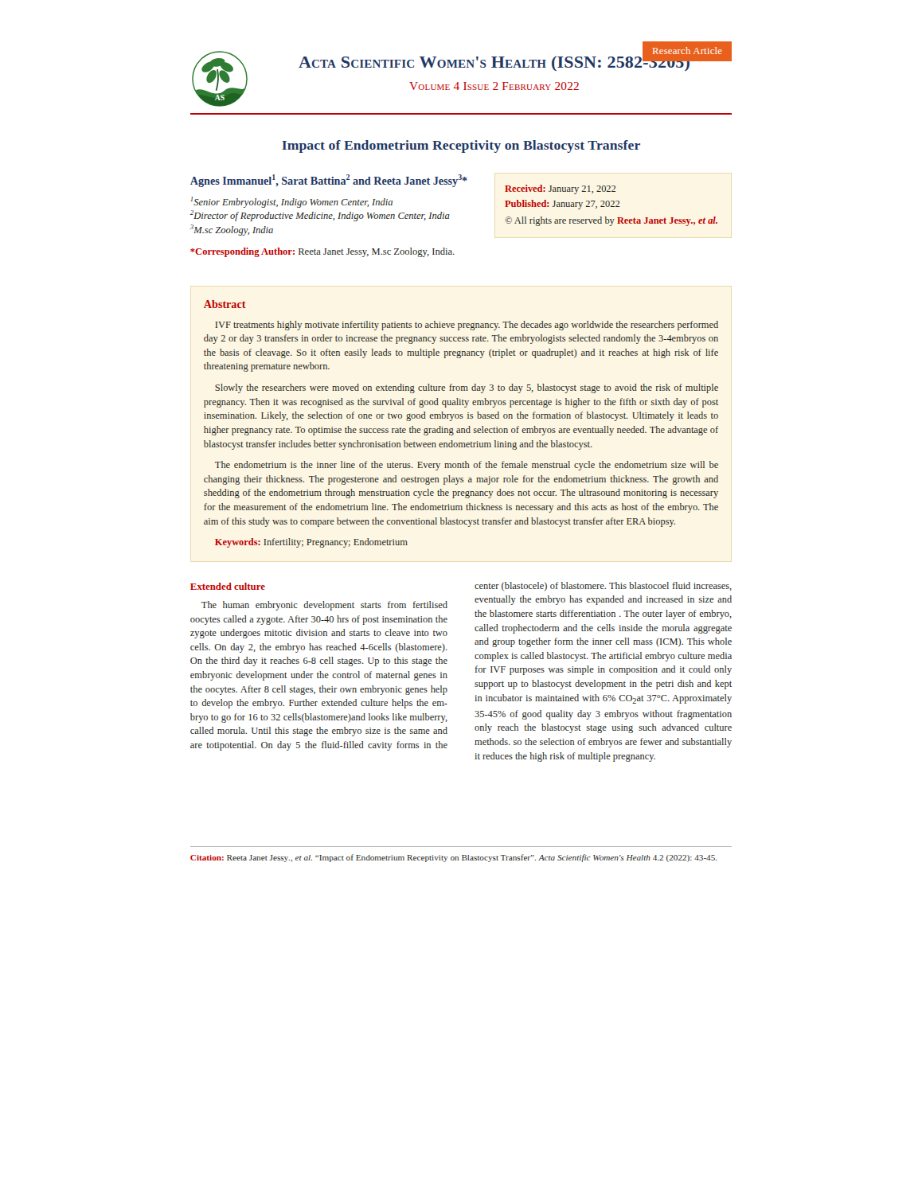AS
Acta Scientific Women's Health (ISSN: 2582-3205)
Volume 4 Issue 2 February 2022
Research Article
Impact of Endometrium Receptivity on Blastocyst Transfer
Agnes Immanuel1, Sarat Battina2 and Reeta Janet Jessy3*
1Senior Embryologist, Indigo Women Center, India
2Director of Reproductive Medicine, Indigo Women Center, India
3M.sc Zoology, India
*Corresponding Author: Reeta Janet Jessy, M.sc Zoology, India.
Received: January 21, 2022
Published: January 27, 2022
© All rights are reserved by Reeta Janet Jessy., et al.
Abstract
IVF treatments highly motivate infertility patients to achieve pregnancy. The decades ago worldwide the researchers performed day 2 or day 3 transfers in order to increase the pregnancy success rate. The embryologists selected randomly the 3-4embryos on the basis of cleavage. So it often easily leads to multiple pregnancy (triplet or quadruplet) and it reaches at high risk of life threatening premature newborn.
Slowly the researchers were moved on extending culture from day 3 to day 5, blastocyst stage to avoid the risk of multiple pregnancy. Then it was recognised as the survival of good quality embryos percentage is higher to the fifth or sixth day of post insemination. Likely, the selection of one or two good embryos is based on the formation of blastocyst. Ultimately it leads to higher pregnancy rate. To optimise the success rate the grading and selection of embryos are eventually needed. The advantage of blastocyst transfer includes better synchronisation between endometrium lining and the blastocyst.
The endometrium is the inner line of the uterus. Every month of the female menstrual cycle the endometrium size will be changing their thickness. The progesterone and oestrogen plays a major role for the endometrium thickness. The growth and shedding of the endometrium through menstruation cycle the pregnancy does not occur. The ultrasound monitoring is necessary for the measurement of the endometrium line. The endometrium thickness is necessary and this acts as host of the embryo. The aim of this study was to compare between the conventional blastocyst transfer and blastocyst transfer after ERA biopsy.
Keywords: Infertility; Pregnancy; Endometrium
Extended culture
The human embryonic development starts from fertilised oocytes called a zygote. After 30-40 hrs of post insemination the zygote undergoes mitotic division and starts to cleave into two cells. On day 2, the embryo has reached 4-6cells (blastomere). On the third day it reaches 6-8 cell stages. Up to this stage the embryonic development under the control of maternal genes in the oocytes. After 8 cell stages, their own embryonic genes help to develop the embryo. Further extended culture helps the embryo to go for 16 to 32 cells(blastomere)and looks like mulberry, called morula. Until this stage the embryo size is the same and are totipotential. On day 5 the fluid-filled cavity forms in the center (blastocele) of blastomere. This blastocoel fluid increases, eventually the embryo has expanded and increased in size and the blastomere starts differentiation . The outer layer of embryo, called trophectoderm and the cells inside the morula aggregate and group together form the inner cell mass (ICM). This whole complex is called blastocyst. The artificial embryo culture media for IVF purposes was simple in composition and it could only support up to blastocyst development in the petri dish and kept in incubator is maintained with 6% CO2at 37°C. Approximately 35-45% of good quality day 3 embryos without fragmentation only reach the blastocyst stage using such advanced culture methods. so the selection of embryos are fewer and substantially it reduces the high risk of multiple pregnancy.
Citation: Reeta Janet Jessy., et al. “Impact of Endometrium Receptivity on Blastocyst Transfer”. Acta Scientific Women's Health 4.2 (2022): 43-45.